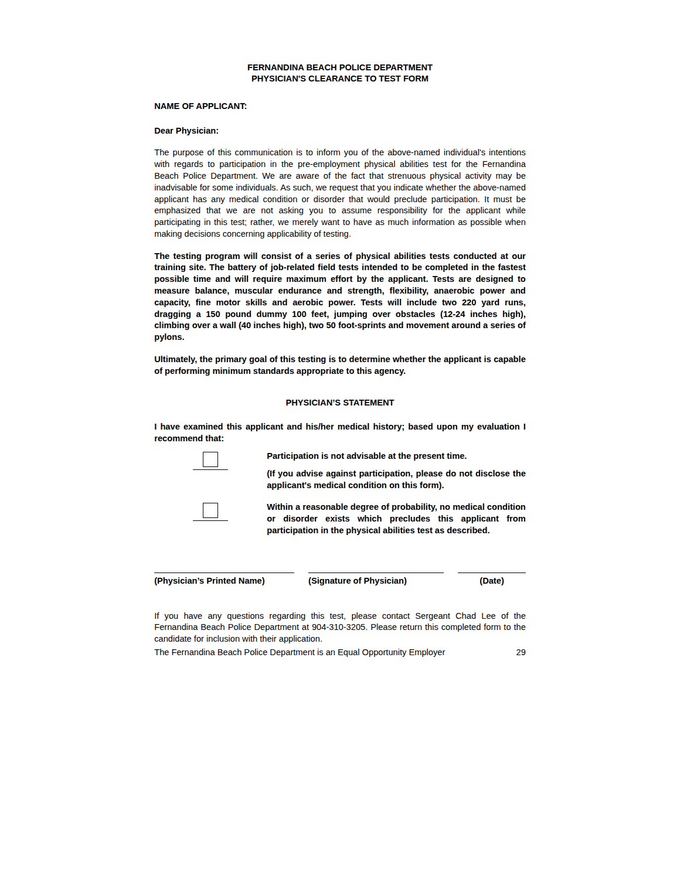FERNANDINA BEACH POLICE DEPARTMENT
PHYSICIAN'S CLEARANCE TO TEST FORM
NAME OF APPLICANT:
Dear Physician:
The purpose of this communication is to inform you of the above-named individual's intentions with regards to participation in the pre-employment physical abilities test for the Fernandina Beach Police Department. We are aware of the fact that strenuous physical activity may be inadvisable for some individuals. As such, we request that you indicate whether the above-named applicant has any medical condition or disorder that would preclude participation. It must be emphasized that we are not asking you to assume responsibility for the applicant while participating in this test; rather, we merely want to have as much information as possible when making decisions concerning applicability of testing.
The testing program will consist of a series of physical abilities tests conducted at our training site. The battery of job-related field tests intended to be completed in the fastest possible time and will require maximum effort by the applicant. Tests are designed to measure balance, muscular endurance and strength, flexibility, anaerobic power and capacity, fine motor skills and aerobic power. Tests will include two 220 yard runs, dragging a 150 pound dummy 100 feet, jumping over obstacles (12-24 inches high), climbing over a wall (40 inches high), two 50 foot-sprints and movement around a series of pylons.
Ultimately, the primary goal of this testing is to determine whether the applicant is capable of performing minimum standards appropriate to this agency.
PHYSICIAN’S STATEMENT
I have examined this applicant and his/her medical history; based upon my evaluation I recommend that:
Participation is not advisable at the present time. (If you advise against participation, please do not disclose the applicant's medical condition on this form).
Within a reasonable degree of probability, no medical condition or disorder exists which precludes this applicant from participation in the physical abilities test as described.
(Physician’s Printed Name)
(Signature of Physician)
(Date)
If you have any questions regarding this test, please contact Sergeant Chad Lee of the Fernandina Beach Police Department at 904-310-3205. Please return this completed form to the candidate for inclusion with their application.
The Fernandina Beach Police Department is an Equal Opportunity Employer
29